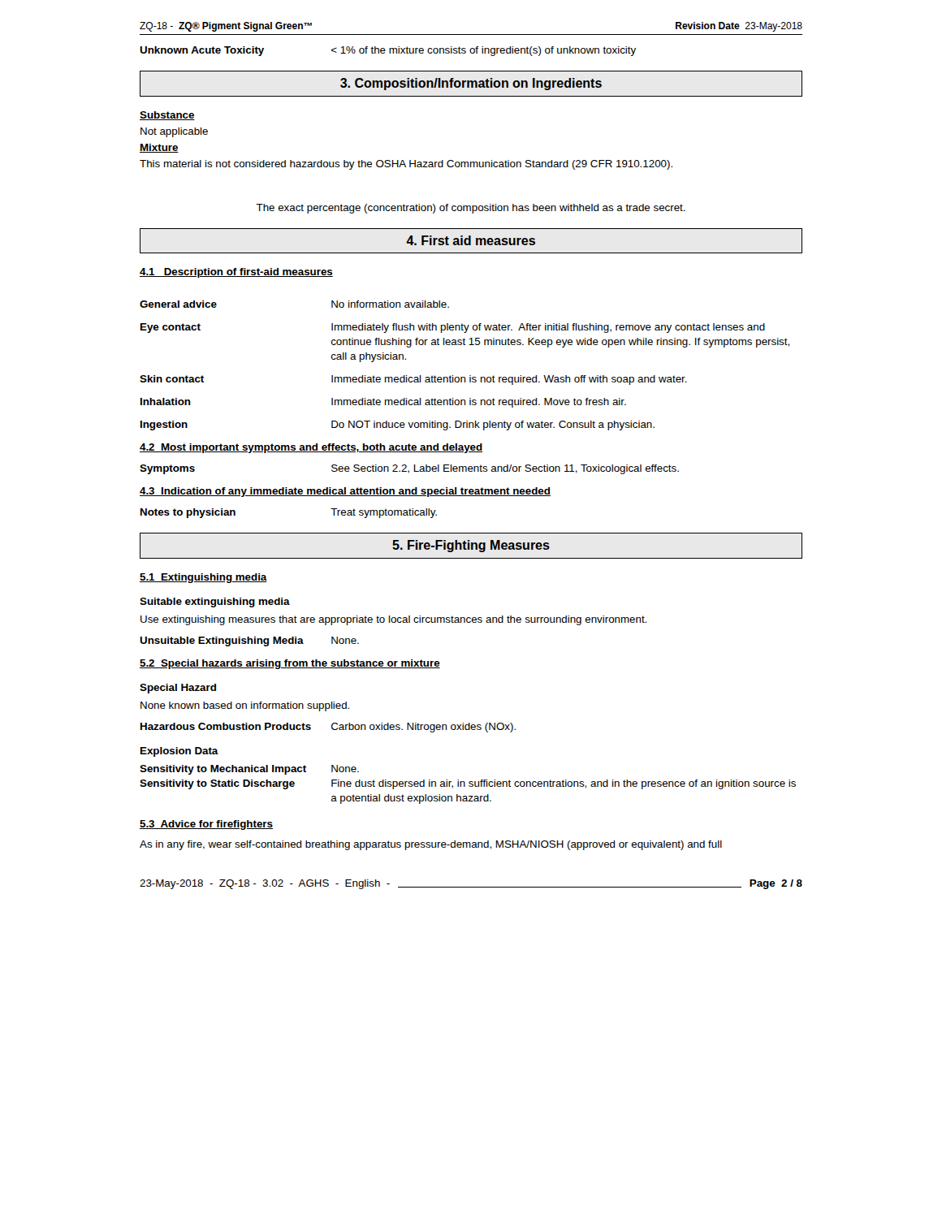ZQ-18 - ZQ® Pigment Signal Green™
Revision Date 23-May-2018
Unknown Acute Toxicity
< 1% of the mixture consists of ingredient(s) of unknown toxicity
3. Composition/Information on Ingredients
Substance
Not applicable
Mixture
This material is not considered hazardous by the OSHA Hazard Communication Standard (29 CFR 1910.1200).
The exact percentage (concentration) of composition has been withheld as a trade secret.
4. First aid measures
4.1 Description of first-aid measures
General advice
No information available.
Eye contact
Immediately flush with plenty of water. After initial flushing, remove any contact lenses and continue flushing for at least 15 minutes. Keep eye wide open while rinsing. If symptoms persist, call a physician.
Skin contact
Immediate medical attention is not required. Wash off with soap and water.
Inhalation
Immediate medical attention is not required. Move to fresh air.
Ingestion
Do NOT induce vomiting. Drink plenty of water. Consult a physician.
4.2 Most important symptoms and effects, both acute and delayed
Symptoms
See Section 2.2, Label Elements and/or Section 11, Toxicological effects.
4.3 Indication of any immediate medical attention and special treatment needed
Notes to physician
Treat symptomatically.
5. Fire-Fighting Measures
5.1 Extinguishing media
Suitable extinguishing media
Use extinguishing measures that are appropriate to local circumstances and the surrounding environment.
Unsuitable Extinguishing Media
None.
5.2 Special hazards arising from the substance or mixture
Special Hazard
None known based on information supplied.
Hazardous Combustion Products
Carbon oxides. Nitrogen oxides (NOx).
Explosion Data
Sensitivity to Mechanical Impact
None.
Sensitivity to Static Discharge
Fine dust dispersed in air, in sufficient concentrations, and in the presence of an ignition source is a potential dust explosion hazard.
5.3 Advice for firefighters
As in any fire, wear self-contained breathing apparatus pressure-demand, MSHA/NIOSH (approved or equivalent) and full
23-May-2018 - ZQ-18 - 3.02 - AGHS - English -
Page 2 / 8